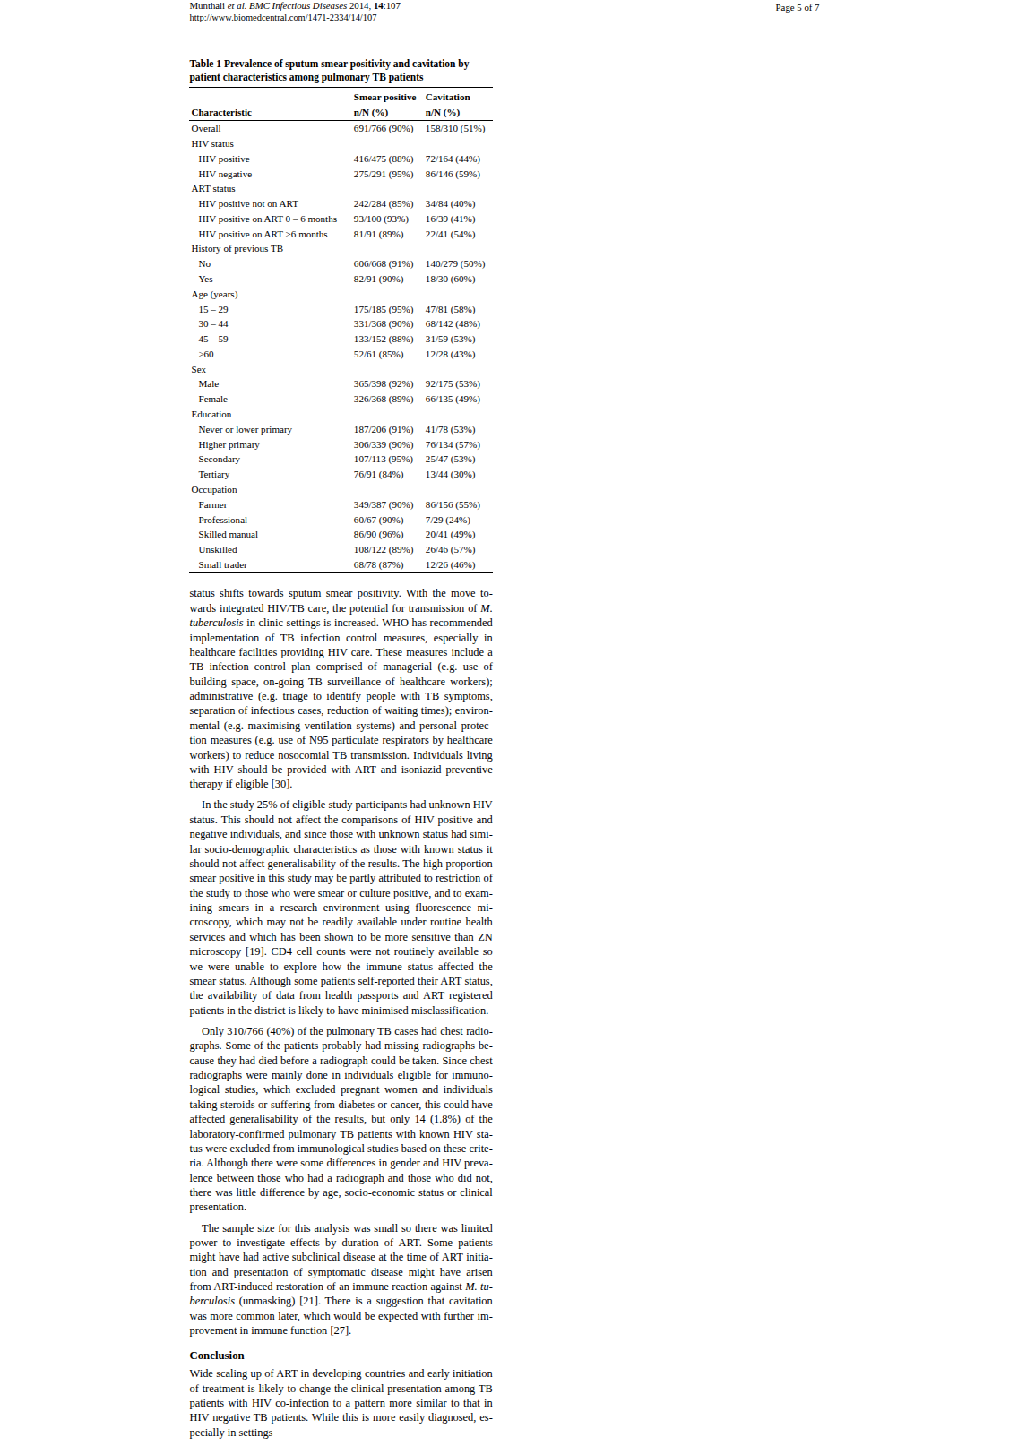Munthali et al. BMC Infectious Diseases 2014, 14:107
http://www.biomedcentral.com/1471-2334/14/107
Page 5 of 7
Table 1 Prevalence of sputum smear positivity and cavitation by patient characteristics among pulmonary TB patients
| | Smear positive | Cavitation |
| --- | --- | --- |
| Characteristic | n/N (%) | n/N (%) |
| Overall | 691/766 (90%) | 158/310 (51%) |
| HIV status | | |
| HIV positive | 416/475 (88%) | 72/164 (44%) |
| HIV negative | 275/291 (95%) | 86/146 (59%) |
| ART status | | |
| HIV positive not on ART | 242/284 (85%) | 34/84 (40%) |
| HIV positive on ART 0 – 6 months | 93/100 (93%) | 16/39 (41%) |
| HIV positive on ART >6 months | 81/91 (89%) | 22/41 (54%) |
| History of previous TB | | |
| No | 606/668 (91%) | 140/279 (50%) |
| Yes | 82/91 (90%) | 18/30 (60%) |
| Age (years) | | |
| 15 – 29 | 175/185 (95%) | 47/81 (58%) |
| 30 – 44 | 331/368 (90%) | 68/142 (48%) |
| 45 – 59 | 133/152 (88%) | 31/59 (53%) |
| ≥60 | 52/61 (85%) | 12/28 (43%) |
| Sex | | |
| Male | 365/398 (92%) | 92/175 (53%) |
| Female | 326/368 (89%) | 66/135 (49%) |
| Education | | |
| Never or lower primary | 187/206 (91%) | 41/78 (53%) |
| Higher primary | 306/339 (90%) | 76/134 (57%) |
| Secondary | 107/113 (95%) | 25/47 (53%) |
| Tertiary | 76/91 (84%) | 13/44 (30%) |
| Occupation | | |
| Farmer | 349/387 (90%) | 86/156 (55%) |
| Professional | 60/67 (90%) | 7/29 (24%) |
| Skilled manual | 86/90 (96%) | 20/41 (49%) |
| Unskilled | 108/122 (89%) | 26/46 (57%) |
| Small trader | 68/78 (87%) | 12/26 (46%) |
status shifts towards sputum smear positivity. With the move towards integrated HIV/TB care, the potential for transmission of M. tuberculosis in clinic settings is increased. WHO has recommended implementation of TB infection control measures, especially in healthcare facilities providing HIV care. These measures include a TB infection control plan comprised of managerial (e.g. use of building space, on-going TB surveillance of healthcare workers); administrative (e.g. triage to identify people with TB symptoms, separation of infectious cases, reduction of waiting times); environmental (e.g. maximising ventilation systems) and personal protection measures (e.g. use of N95 particulate respirators by healthcare workers) to reduce nosocomial TB transmission. Individuals living with HIV should be provided with ART and isoniazid preventive therapy if eligible [30].
In the study 25% of eligible study participants had unknown HIV status. This should not affect the comparisons of HIV positive and negative individuals, and since those with unknown status had similar socio-demographic characteristics as those with known status it should not affect generalisability of the results. The high proportion smear positive in this study may be partly attributed to restriction of the study to those who were smear or culture positive, and to examining smears in a research environment using fluorescence microscopy, which may not be readily available under routine health services and which has been shown to be more sensitive than ZN microscopy [19]. CD4 cell counts were not routinely available so we were unable to explore how the immune status affected the smear status. Although some patients self-reported their ART status, the availability of data from health passports and ART registered patients in the district is likely to have minimised misclassification.
Only 310/766 (40%) of the pulmonary TB cases had chest radiographs. Some of the patients probably had missing radiographs because they had died before a radiograph could be taken. Since chest radiographs were mainly done in individuals eligible for immunological studies, which excluded pregnant women and individuals taking steroids or suffering from diabetes or cancer, this could have affected generalisability of the results, but only 14 (1.8%) of the laboratory-confirmed pulmonary TB patients with known HIV status were excluded from immunological studies based on these criteria. Although there were some differences in gender and HIV prevalence between those who had a radiograph and those who did not, there was little difference by age, socio-economic status or clinical presentation.
The sample size for this analysis was small so there was limited power to investigate effects by duration of ART. Some patients might have had active subclinical disease at the time of ART initiation and presentation of symptomatic disease might have arisen from ART-induced restoration of an immune reaction against M. tuberculosis (unmasking) [21]. There is a suggestion that cavitation was more common later, which would be expected with further improvement in immune function [27].
Conclusion
Wide scaling up of ART in developing countries and early initiation of treatment is likely to change the clinical presentation among TB patients with HIV co-infection to a pattern more similar to that in HIV negative TB patients. While this is more easily diagnosed, especially in settings